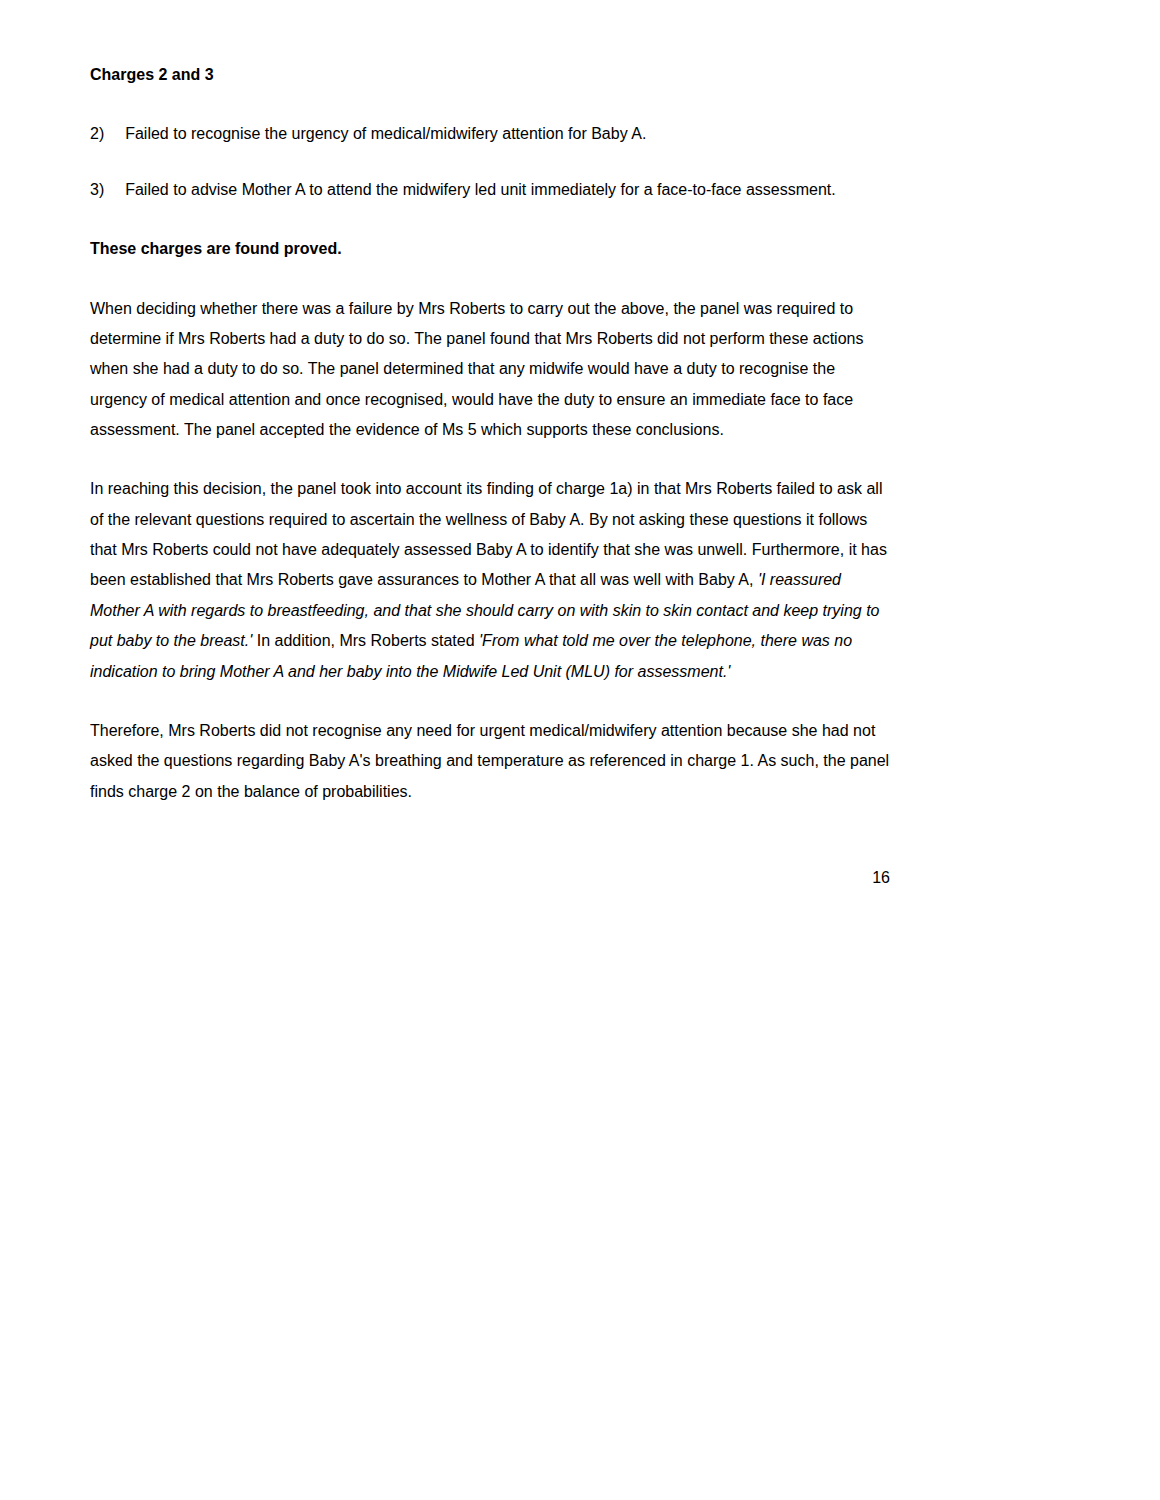Charges 2 and 3
2) Failed to recognise the urgency of medical/midwifery attention for Baby A.
3) Failed to advise Mother A to attend the midwifery led unit immediately for a face-to-face assessment.
These charges are found proved.
When deciding whether there was a failure by Mrs Roberts to carry out the above, the panel was required to determine if Mrs Roberts had a duty to do so. The panel found that Mrs Roberts did not perform these actions when she had a duty to do so. The panel determined that any midwife would have a duty to recognise the urgency of medical attention and once recognised, would have the duty to ensure an immediate face to face assessment. The panel accepted the evidence of Ms 5 which supports these conclusions.
In reaching this decision, the panel took into account its finding of charge 1a) in that Mrs Roberts failed to ask all of the relevant questions required to ascertain the wellness of Baby A. By not asking these questions it follows that Mrs Roberts could not have adequately assessed Baby A to identify that she was unwell. Furthermore, it has been established that Mrs Roberts gave assurances to Mother A that all was well with Baby A, 'I reassured Mother A with regards to breastfeeding, and that she should carry on with skin to skin contact and keep trying to put baby to the breast.' In addition, Mrs Roberts stated 'From what told me over the telephone, there was no indication to bring Mother A and her baby into the Midwife Led Unit (MLU) for assessment.'
Therefore, Mrs Roberts did not recognise any need for urgent medical/midwifery attention because she had not asked the questions regarding Baby A's breathing and temperature as referenced in charge 1. As such, the panel finds charge 2 on the balance of probabilities.
16